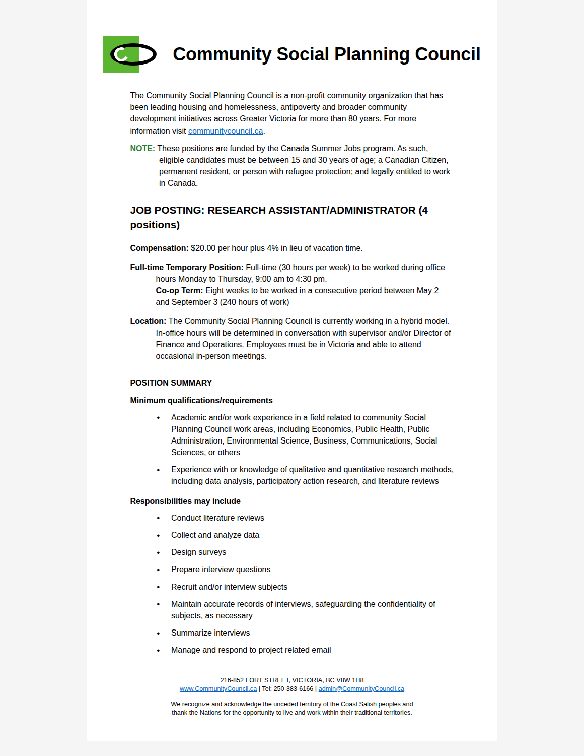Community Social Planning Council
The Community Social Planning Council is a non-profit community organization that has been leading housing and homelessness, antipoverty and broader community development initiatives across Greater Victoria for more than 80 years. For more information visit communitycouncil.ca.
NOTE: These positions are funded by the Canada Summer Jobs program. As such, eligible candidates must be between 15 and 30 years of age; a Canadian Citizen, permanent resident, or person with refugee protection; and legally entitled to work in Canada.
JOB POSTING: RESEARCH ASSISTANT/ADMINISTRATOR (4 positions)
Compensation: $20.00 per hour plus 4% in lieu of vacation time.
Full-time Temporary Position: Full-time (30 hours per week) to be worked during office hours Monday to Thursday, 9:00 am to 4:30 pm. Co-op Term: Eight weeks to be worked in a consecutive period between May 2 and September 3 (240 hours of work)
Location: The Community Social Planning Council is currently working in a hybrid model. In-office hours will be determined in conversation with supervisor and/or Director of Finance and Operations. Employees must be in Victoria and able to attend occasional in-person meetings.
POSITION SUMMARY
Minimum qualifications/requirements
Academic and/or work experience in a field related to community Social Planning Council work areas, including Economics, Public Health, Public Administration, Environmental Science, Business, Communications, Social Sciences, or others
Experience with or knowledge of qualitative and quantitative research methods, including data analysis, participatory action research, and literature reviews
Responsibilities may include
Conduct literature reviews
Collect and analyze data
Design surveys
Prepare interview questions
Recruit and/or interview subjects
Maintain accurate records of interviews, safeguarding the confidentiality of subjects, as necessary
Summarize interviews
Manage and respond to project related email
216-852 FORT STREET, VICTORIA, BC V8W 1H8
www.CommunityCouncil.ca | Tel: 250-383-6166 | admin@CommunityCouncil.ca
We recognize and acknowledge the unceded territory of the Coast Salish peoples and
thank the Nations for the opportunity to live and work within their traditional territories.